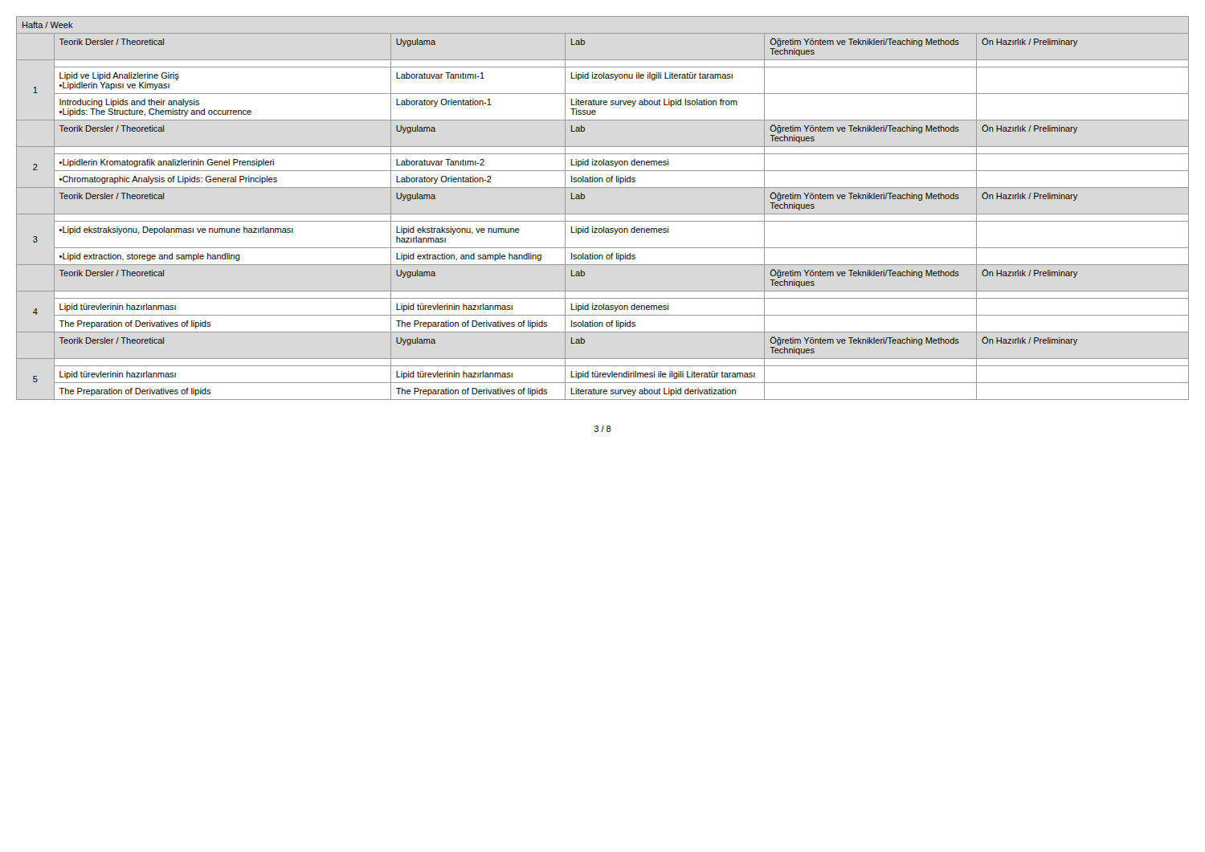| Hafta / Week |
| | Teorik Dersler / Theoretical | Uygulama | Lab | Öğretim Yöntem ve Teknikleri/Teaching Methods Techniques | Ön Hazırlık / Preliminary |
| 1 | | | | | |
| Lipid ve Lipid Analizlerine Giriş •Lipidlerin Yapısı ve Kimyası | Laboratuvar Tanıtımı-1 | Lipid izolasyonu ile ilgili Literatür taraması | | |
| Introducing Lipids and their analysis •Lipids: The Structure, Chemistry and occurrence | Laboratory Orientation-1 | Literature survey about Lipid Isolation from Tissue | | |
| | Teorik Dersler / Theoretical | Uygulama | Lab | Öğretim Yöntem ve Teknikleri/Teaching Methods Techniques | Ön Hazırlık / Preliminary |
| 2 | | | | | |
| •Lipidlerin Kromatografik analizlerinin Genel Prensipleri | Laboratuvar Tanıtımı-2 | Lipid izolasyon denemesi | | |
| •Chromatographic Analysis of Lipids: General Principles | Laboratory Orientation-2 | Isolation of lipids | | |
| | Teorik Dersler / Theoretical | Uygulama | Lab | Öğretim Yöntem ve Teknikleri/Teaching Methods Techniques | Ön Hazırlık / Preliminary |
| 3 | | | | | |
| •Lipid ekstraksiyonu, Depolanması ve numune hazırlanması | Lipid ekstraksiyonu, ve numune hazırlanması | Lipid izolasyon denemesi | | |
| •Lipid extraction, storege and sample handling | Lipid extraction, and sample handling | Isolation of lipids | | |
| | Teorik Dersler / Theoretical | Uygulama | Lab | Öğretim Yöntem ve Teknikleri/Teaching Methods Techniques | Ön Hazırlık / Preliminary |
| 4 | | | | | |
| Lipid türevlerinin hazırlanması | Lipid türevlerinin hazırlanması | Lipid izolasyon denemesi | | |
| The Preparation of Derivatives of lipids | The Preparation of Derivatives of lipids | Isolation of lipids | | |
| | Teorik Dersler / Theoretical | Uygulama | Lab | Öğretim Yöntem ve Teknikleri/Teaching Methods Techniques | Ön Hazırlık / Preliminary |
| 5 | | | | | |
| Lipid türevlerinin hazırlanması | Lipid türevlerinin hazırlanması | Lipid türevlendirilmesi ile ilgili Literatür taraması | | |
| The Preparation of Derivatives of lipids | The Preparation of Derivatives of lipids | Literature survey about Lipid derivatization | | |
3 / 8